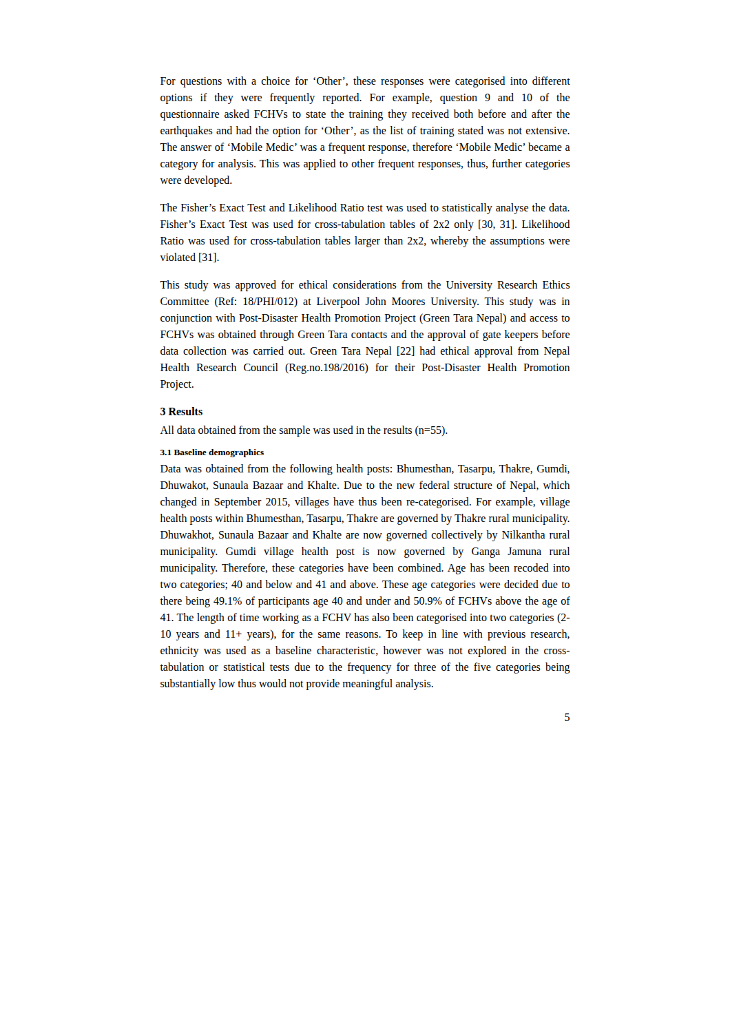For questions with a choice for ‘Other’, these responses were categorised into different options if they were frequently reported. For example, question 9 and 10 of the questionnaire asked FCHVs to state the training they received both before and after the earthquakes and had the option for ‘Other’, as the list of training stated was not extensive. The answer of ‘Mobile Medic’ was a frequent response, therefore ‘Mobile Medic’ became a category for analysis. This was applied to other frequent responses, thus, further categories were developed.
The Fisher’s Exact Test and Likelihood Ratio test was used to statistically analyse the data. Fisher’s Exact Test was used for cross-tabulation tables of 2x2 only [30, 31]. Likelihood Ratio was used for cross-tabulation tables larger than 2x2, whereby the assumptions were violated [31].
This study was approved for ethical considerations from the University Research Ethics Committee (Ref: 18/PHI/012) at Liverpool John Moores University. This study was in conjunction with Post-Disaster Health Promotion Project (Green Tara Nepal) and access to FCHVs was obtained through Green Tara contacts and the approval of gate keepers before data collection was carried out. Green Tara Nepal [22] had ethical approval from Nepal Health Research Council (Reg.no.198/2016) for their Post-Disaster Health Promotion Project.
3 Results
All data obtained from the sample was used in the results (n=55).
3.1 Baseline demographics
Data was obtained from the following health posts: Bhumesthan, Tasarpu, Thakre, Gumdi, Dhuwakot, Sunaula Bazaar and Khalte. Due to the new federal structure of Nepal, which changed in September 2015, villages have thus been re-categorised. For example, village health posts within Bhumesthan, Tasarpu, Thakre are governed by Thakre rural municipality. Dhuwakhot, Sunaula Bazaar and Khalte are now governed collectively by Nilkantha rural municipality. Gumdi village health post is now governed by Ganga Jamuna rural municipality. Therefore, these categories have been combined. Age has been recoded into two categories; 40 and below and 41 and above. These age categories were decided due to there being 49.1% of participants age 40 and under and 50.9% of FCHVs above the age of 41. The length of time working as a FCHV has also been categorised into two categories (2-10 years and 11+ years), for the same reasons. To keep in line with previous research, ethnicity was used as a baseline characteristic, however was not explored in the cross-tabulation or statistical tests due to the frequency for three of the five categories being substantially low thus would not provide meaningful analysis.
5